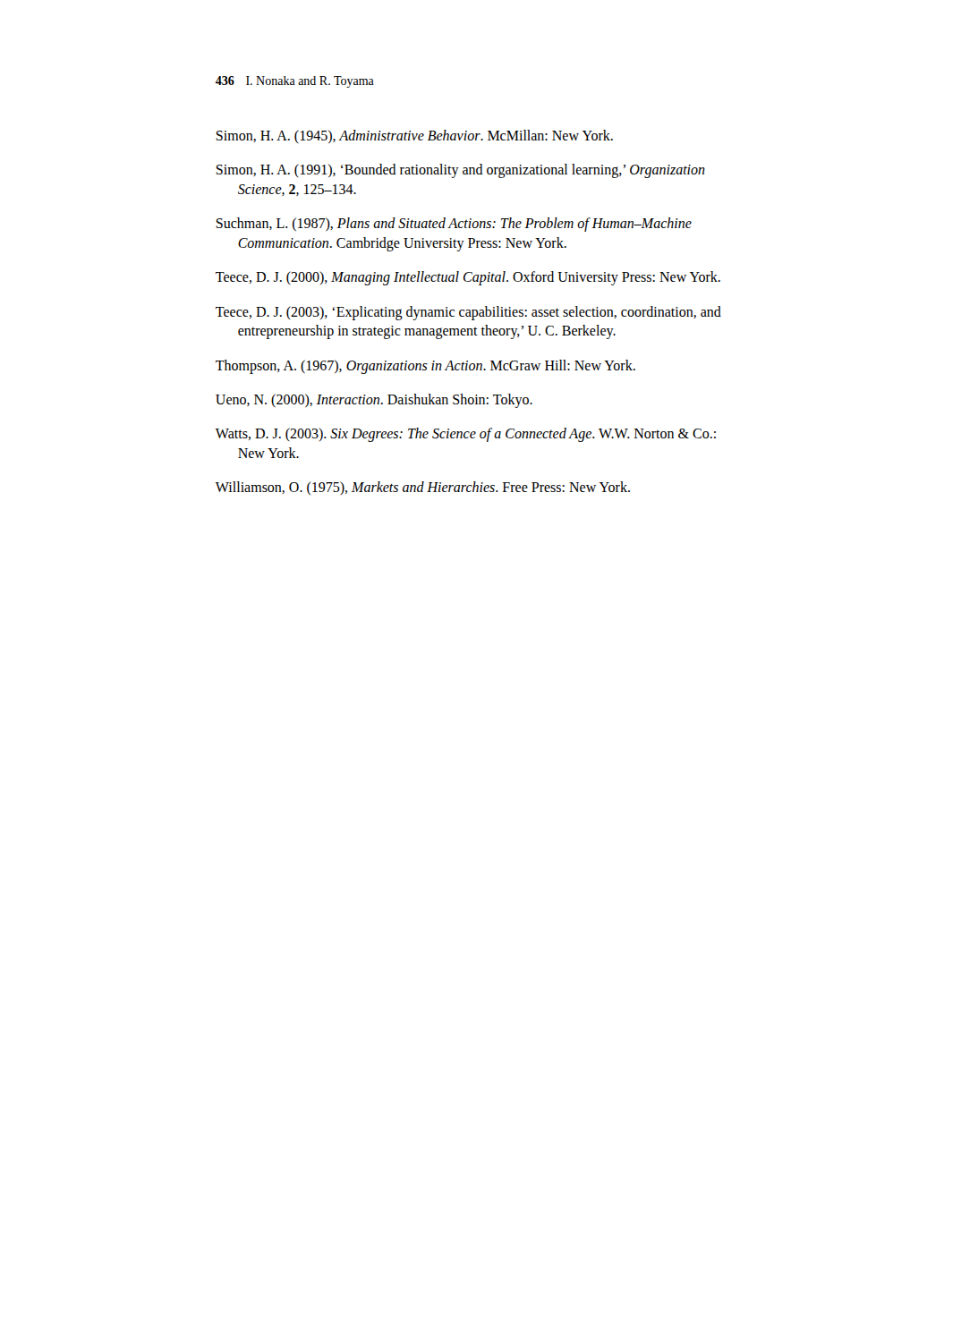436 I. Nonaka and R. Toyama
Simon, H. A. (1945), Administrative Behavior. McMillan: New York.
Simon, H. A. (1991), ‘Bounded rationality and organizational learning,’ Organization Science, 2, 125–134.
Suchman, L. (1987), Plans and Situated Actions: The Problem of Human–Machine Communication. Cambridge University Press: New York.
Teece, D. J. (2000), Managing Intellectual Capital. Oxford University Press: New York.
Teece, D. J. (2003), ‘Explicating dynamic capabilities: asset selection, coordination, and entrepreneurship in strategic management theory,’ U. C. Berkeley.
Thompson, A. (1967), Organizations in Action. McGraw Hill: New York.
Ueno, N. (2000), Interaction. Daishukan Shoin: Tokyo.
Watts, D. J. (2003). Six Degrees: The Science of a Connected Age. W.W. Norton & Co.: New York.
Williamson, O. (1975), Markets and Hierarchies. Free Press: New York.